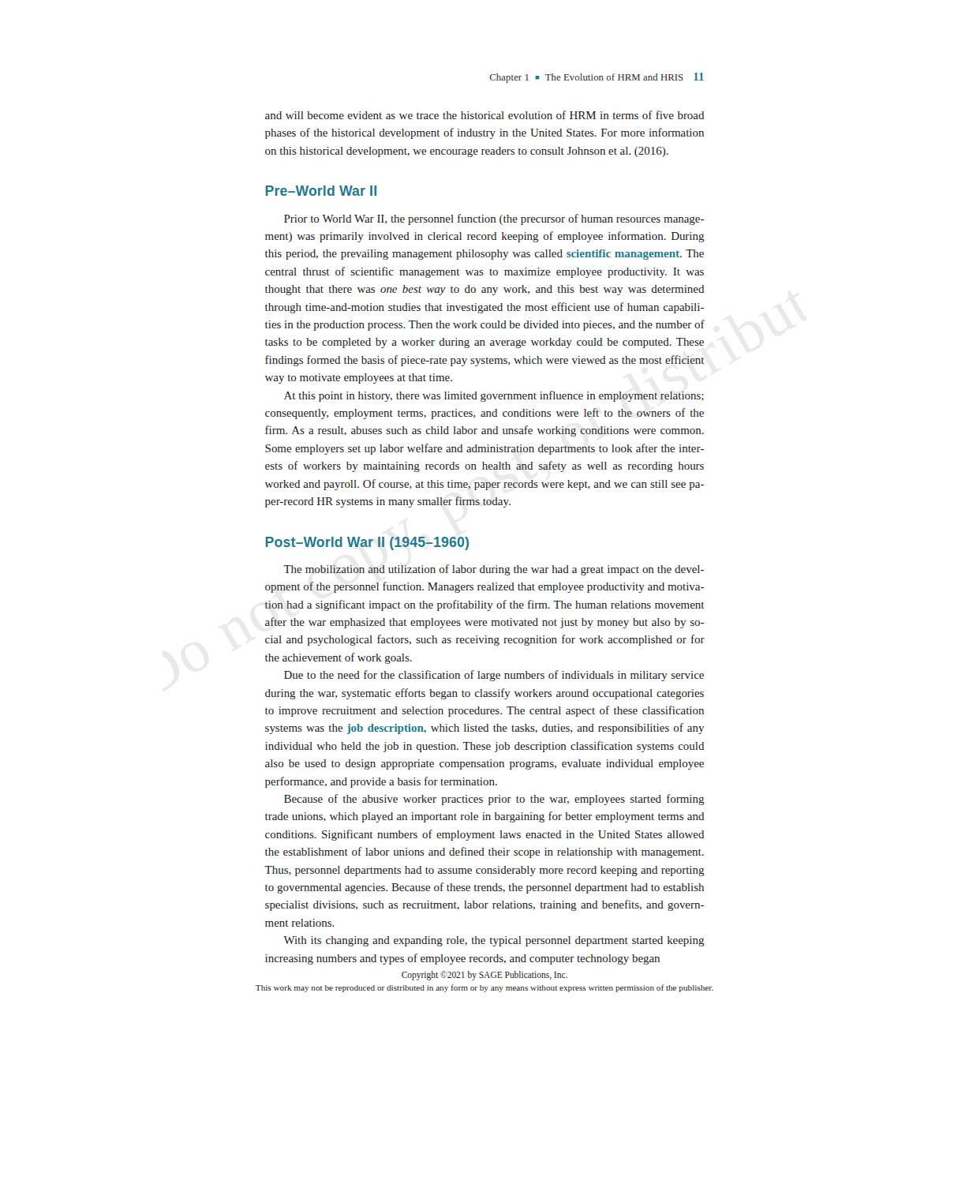Chapter 1 ■ The Evolution of HRM and HRIS 11
and will become evident as we trace the historical evolution of HRM in terms of five broad phases of the historical development of industry in the United States. For more information on this historical development, we encourage readers to consult Johnson et al. (2016).
Pre–World War II
Prior to World War II, the personnel function (the precursor of human resources management) was primarily involved in clerical record keeping of employee information. During this period, the prevailing management philosophy was called scientific management. The central thrust of scientific management was to maximize employee productivity. It was thought that there was one best way to do any work, and this best way was determined through time-and-motion studies that investigated the most efficient use of human capabilities in the production process. Then the work could be divided into pieces, and the number of tasks to be completed by a worker during an average workday could be computed. These findings formed the basis of piece-rate pay systems, which were viewed as the most efficient way to motivate employees at that time.
At this point in history, there was limited government influence in employment relations; consequently, employment terms, practices, and conditions were left to the owners of the firm. As a result, abuses such as child labor and unsafe working conditions were common. Some employers set up labor welfare and administration departments to look after the interests of workers by maintaining records on health and safety as well as recording hours worked and payroll. Of course, at this time, paper records were kept, and we can still see paper-record HR systems in many smaller firms today.
Post–World War II (1945–1960)
The mobilization and utilization of labor during the war had a great impact on the development of the personnel function. Managers realized that employee productivity and motivation had a significant impact on the profitability of the firm. The human relations movement after the war emphasized that employees were motivated not just by money but also by social and psychological factors, such as receiving recognition for work accomplished or for the achievement of work goals.
Due to the need for the classification of large numbers of individuals in military service during the war, systematic efforts began to classify workers around occupational categories to improve recruitment and selection procedures. The central aspect of these classification systems was the job description, which listed the tasks, duties, and responsibilities of any individual who held the job in question. These job description classification systems could also be used to design appropriate compensation programs, evaluate individual employee performance, and provide a basis for termination.
Because of the abusive worker practices prior to the war, employees started forming trade unions, which played an important role in bargaining for better employment terms and conditions. Significant numbers of employment laws enacted in the United States allowed the establishment of labor unions and defined their scope in relationship with management. Thus, personnel departments had to assume considerably more record keeping and reporting to governmental agencies. Because of these trends, the personnel department had to establish specialist divisions, such as recruitment, labor relations, training and benefits, and government relations.
With its changing and expanding role, the typical personnel department started keeping increasing numbers and types of employee records, and computer technology began
Do not copy, post, or distribute
Copyright ©2021 by SAGE Publications, Inc.
This work may not be reproduced or distributed in any form or by any means without express written permission of the publisher.